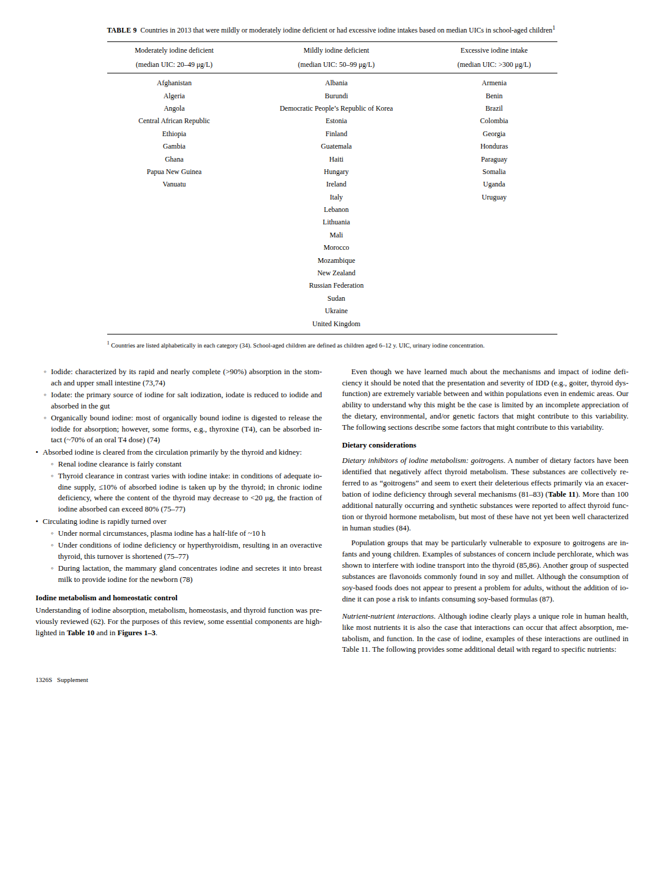TABLE 9 Countries in 2013 that were mildly or moderately iodine deficient or had excessive iodine intakes based on median UICs in school-aged children1
| Moderately iodine deficient | Mildly iodine deficient | Excessive iodine intake |
| --- | --- | --- |
| (median UIC: 20–49 μg/L) | (median UIC: 50–99 μg/L) | (median UIC: >300 μg/L) |
| Afghanistan | Albania | Armenia |
| Algeria | Burundi | Benin |
| Angola | Democratic People’s Republic of Korea | Brazil |
| Central African Republic | Estonia | Colombia |
| Ethiopia | Finland | Georgia |
| Gambia | Guatemala | Honduras |
| Ghana | Haiti | Paraguay |
| Papua New Guinea | Hungary | Somalia |
| Vanuatu | Ireland | Uganda |
| | Italy | Uruguay |
| | Lebanon | |
| | Lithuania | |
| | Mali | |
| | Morocco | |
| | Mozambique | |
| | New Zealand | |
| | Russian Federation | |
| | Sudan | |
| | Ukraine | |
| | United Kingdom | |
1 Countries are listed alphabetically in each category (34). School-aged children are defined as children aged 6–12 y. UIC, urinary iodine concentration.
Iodide: characterized by its rapid and nearly complete (>90%) absorption in the stomach and upper small intestine (73,74)
Iodate: the primary source of iodine for salt iodization, iodate is reduced to iodide and absorbed in the gut
Organically bound iodine: most of organically bound iodine is digested to release the iodide for absorption; however, some forms, e.g., thyroxine (T4), can be absorbed intact (~70% of an oral T4 dose) (74)
Absorbed iodine is cleared from the circulation primarily by the thyroid and kidney:
Renal iodine clearance is fairly constant
Thyroid clearance in contrast varies with iodine intake: in conditions of adequate iodine supply, ≤10% of absorbed iodine is taken up by the thyroid; in chronic iodine deficiency, where the content of the thyroid may decrease to <20 μg, the fraction of iodine absorbed can exceed 80% (75–77)
Circulating iodine is rapidly turned over
Under normal circumstances, plasma iodine has a half-life of ~10 h
Under conditions of iodine deficiency or hyperthyroidism, resulting in an overactive thyroid, this turnover is shortened (75–77)
During lactation, the mammary gland concentrates iodine and secretes it into breast milk to provide iodine for the newborn (78)
Iodine metabolism and homeostatic control
Understanding of iodine absorption, metabolism, homeostasis, and thyroid function was previously reviewed (62). For the purposes of this review, some essential components are highlighted in Table 10 and in Figures 1–3.
Even though we have learned much about the mechanisms and impact of iodine deficiency it should be noted that the presentation and severity of IDD (e.g., goiter, thyroid dysfunction) are extremely variable between and within populations even in endemic areas. Our ability to understand why this might be the case is limited by an incomplete appreciation of the dietary, environmental, and/or genetic factors that might contribute to this variability. The following sections describe some factors that might contribute to this variability.
Dietary considerations
Dietary inhibitors of iodine metabolism: goitrogens.
A number of dietary factors have been identified that negatively affect thyroid metabolism. These substances are collectively referred to as “goitrogens” and seem to exert their deleterious effects primarily via an exacerbation of iodine deficiency through several mechanisms (81–83) (Table 11). More than 100 additional naturally occurring and synthetic substances were reported to affect thyroid function or thyroid hormone metabolism, but most of these have not yet been well characterized in human studies (84).
Population groups that may be particularly vulnerable to exposure to goitrogens are infants and young children. Examples of substances of concern include perchlorate, which was shown to interfere with iodine transport into the thyroid (85,86). Another group of suspected substances are flavonoids commonly found in soy and millet. Although the consumption of soy-based foods does not appear to present a problem for adults, without the addition of iodine it can pose a risk to infants consuming soy-based formulas (87).
Nutrient-nutrient interactions.
Although iodine clearly plays a unique role in human health, like most nutrients it is also the case that interactions can occur that affect absorption, metabolism, and function. In the case of iodine, examples of these interactions are outlined in Table 11. The following provides some additional detail with regard to specific nutrients:
1326S Supplement